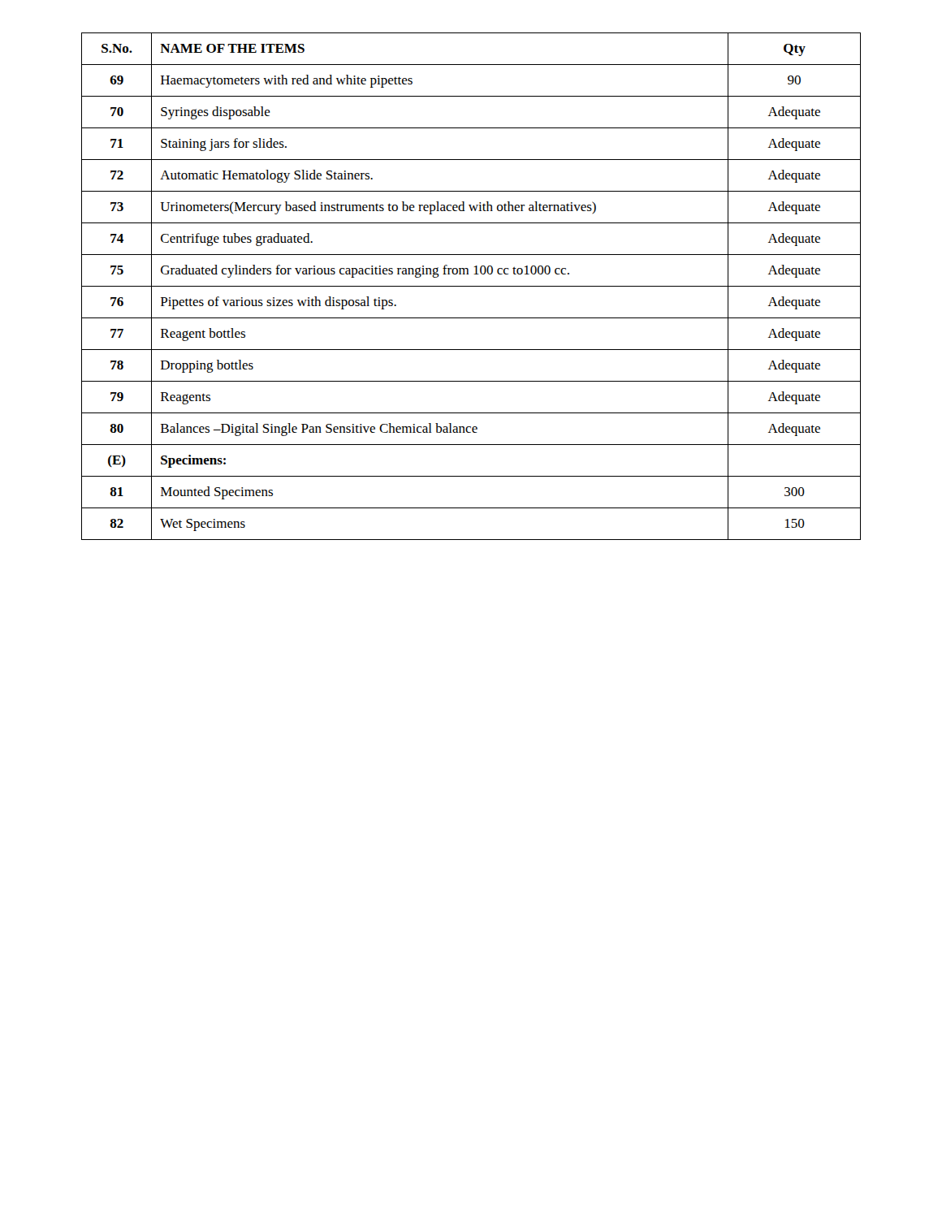| S.No. | NAME OF THE ITEMS | Qty |
| --- | --- | --- |
| 69 | Haemacytometers with red and white pipettes | 90 |
| 70 | Syringes disposable | Adequate |
| 71 | Staining jars for slides. | Adequate |
| 72 | Automatic Hematology Slide Stainers. | Adequate |
| 73 | Urinometers(Mercury based instruments to be replaced with other alternatives) | Adequate |
| 74 | Centrifuge tubes graduated. | Adequate |
| 75 | Graduated cylinders for various capacities ranging from 100 cc to1000 cc. | Adequate |
| 76 | Pipettes of various sizes with disposal tips. | Adequate |
| 77 | Reagent bottles | Adequate |
| 78 | Dropping bottles | Adequate |
| 79 | Reagents | Adequate |
| 80 | Balances –Digital Single Pan Sensitive Chemical balance | Adequate |
| (E) | Specimens: | |
| 81 | Mounted Specimens | 300 |
| 82 | Wet Specimens | 150 |